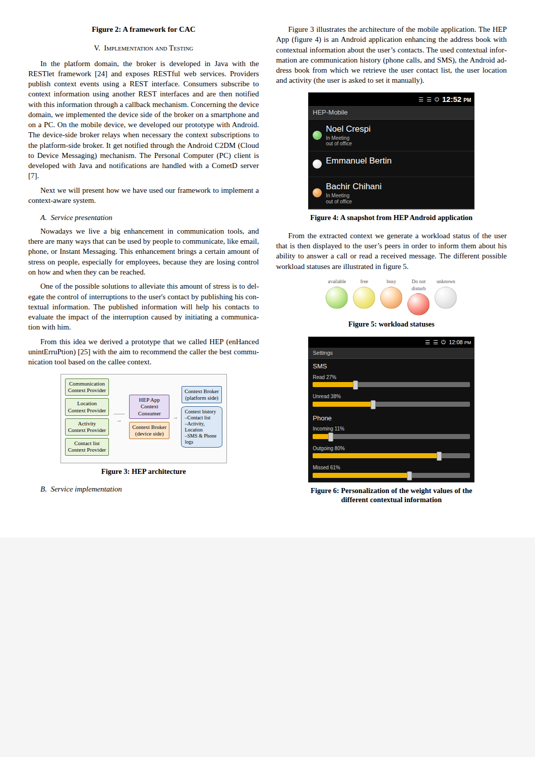Figure 2: A framework for CAC
V. Implementation and Testing
In the platform domain, the broker is developed in Java with the RESTlet framework [24] and exposes RESTful web services. Providers publish context events using a REST interface. Consumers subscribe to context information using another REST interfaces and are then notified with this information through a callback mechanism. Concerning the device domain, we implemented the device side of the broker on a smartphone and on a PC. On the mobile device, we developed our prototype with Android. The device-side broker relays when necessary the context subscriptions to the platform-side broker. It get notified through the Android C2DM (Cloud to Device Messaging) mechanism. The Personal Computer (PC) client is developed with Java and notifications are handled with a CometD server [7].
Next we will present how we have used our framework to implement a context-aware system.
A. Service presentation
Nowadays we live a big enhancement in communication tools, and there are many ways that can be used by people to communicate, like email, phone, or Instant Messaging. This enhancement brings a certain amount of stress on people, especially for employees, because they are losing control on how and when they can be reached.
One of the possible solutions to alleviate this amount of stress is to delegate the control of interruptions to the user's contact by publishing his contextual information. The published information will help his contacts to evaluate the impact of the interruption caused by initiating a communication with him.
From this idea we derived a prototype that we called HEP (enHanced unintErruPtion) [25] with the aim to recommend the caller the best communication tool based on the callee context.
Communication
Context Provider
Location
Context Provider
Activity
Context Provider
Contact list
Context Provider
——→
HEP App
Context Consumer
Context Broker
(device side)
→
Context Broker
(platform side)
Context history
–Contact list
–Activity, Location
–SMS & Phone logs
Figure 3: HEP architecture
B. Service implementation
Figure 3 illustrates the architecture of the mobile application. The HEP App (figure 4) is an Android application enhancing the address book with contextual information about the user’s contacts. The used contextual information are communication history (phone calls, and SMS), the Android address book from which we retrieve the user contact list, the user location and activity (the user is asked to set it manually).
☰☰⏻12:52 PM
HEP-Mobile
Noel Crespi
In Meeting
out of office
Emmanuel Bertin
Bachir Chihani
In Meeting
out of office
Figure 4: A snapshot from HEP Android application
From the extracted context we generate a workload status of the user that is then displayed to the user’s peers in order to inform them about his ability to answer a call or read a received message. The different possible workload statuses are illustrated in figure 5.
available
free
busy
Do not
disturb
unknown
Figure 5: workload statuses
☰☰⏻12:08 PM
Settings
SMS
Read 27%
Unread 38%
Phone
Incoming 11%
Outgoing 80%
Missed 61%
Figure 6: Personalization of the weight values of the
different contextual information